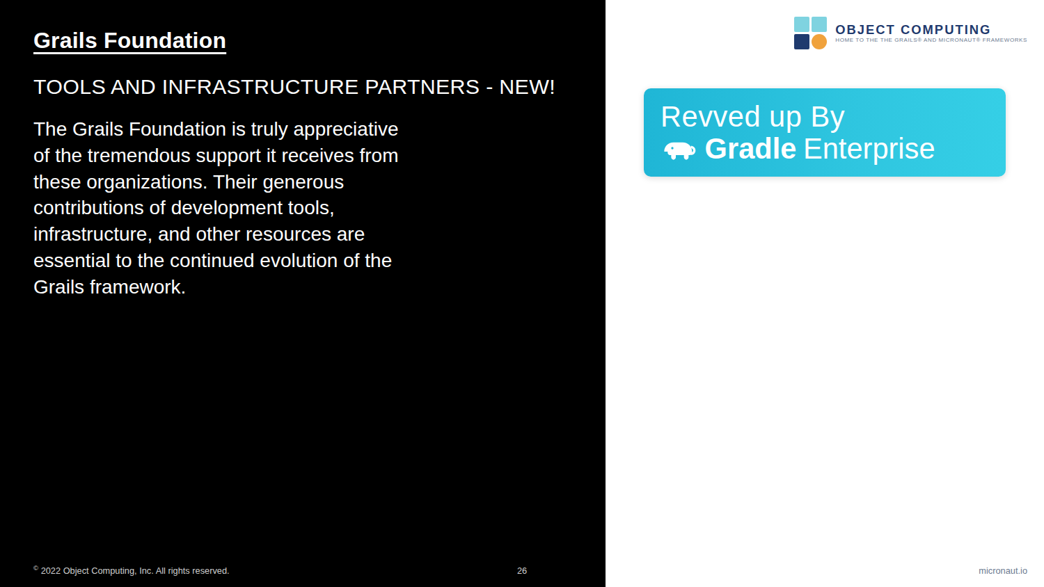Grails Foundation
Tools and Infrastructure Partners - New!
The Grails Foundation is truly appreciative of the tremendous support it receives from these organizations. Their generous contributions of development tools, infrastructure, and other resources are essential to the continued evolution of the Grails framework.
OBJECT COMPUTING
Home to the the Grails® and Micronaut® frameworks
Revved up By
Gradle Enterprise
micronaut.io
© 2022 Object Computing, Inc. All rights reserved.
26